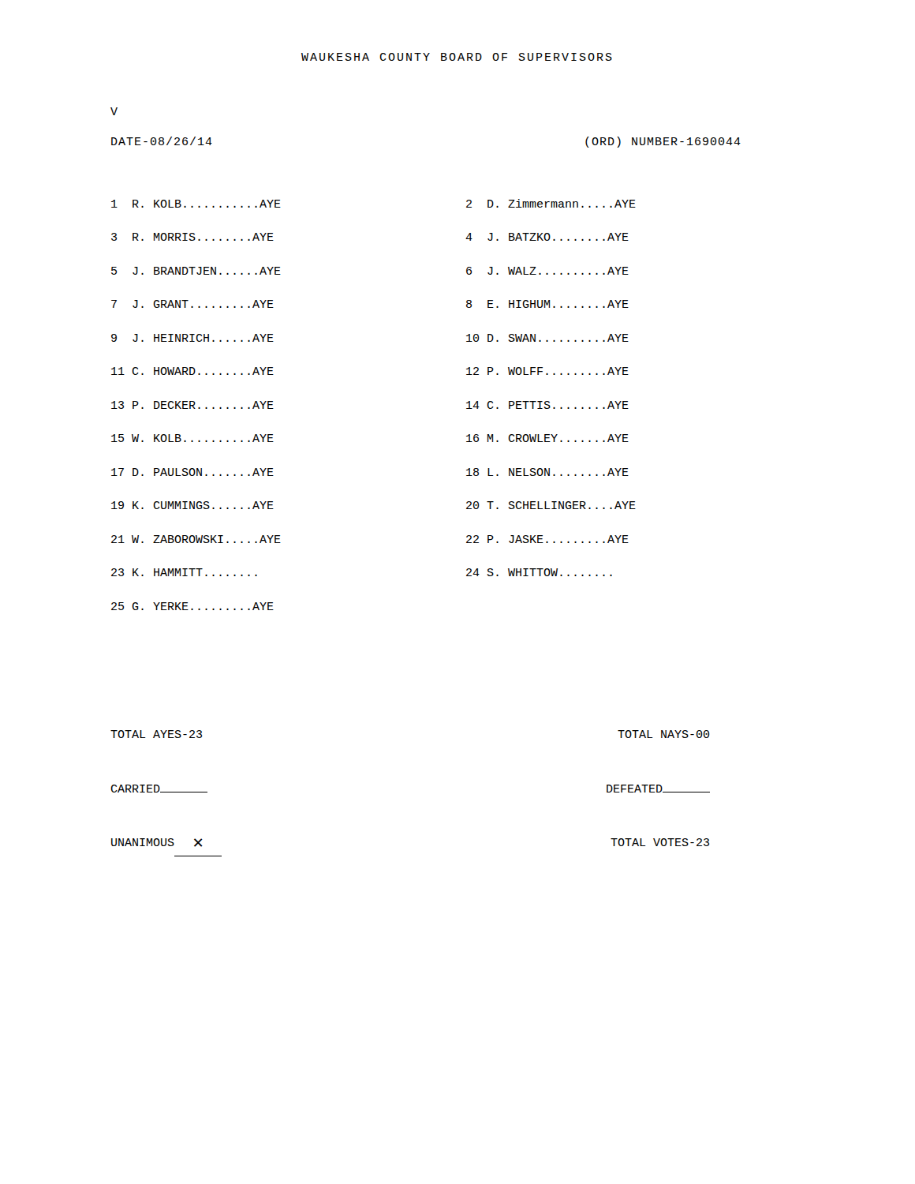WAUKESHA COUNTY BOARD OF SUPERVISORS
V
DATE-08/26/14
(ORD) NUMBER-1690044
| 1 R. KOLB...........AYE | 2 D. Zimmermann.....AYE |
| 3 R. MORRIS........AYE | 4 J. BATZKO........AYE |
| 5 J. BRANDTJEN......AYE | 6 J. WALZ..........AYE |
| 7 J. GRANT.........AYE | 8 E. HIGHUM........AYE |
| 9 J. HEINRICH......AYE | 10 D. SWAN..........AYE |
| 11 C. HOWARD........AYE | 12 P. WOLFF.........AYE |
| 13 P. DECKER........AYE | 14 C. PETTIS........AYE |
| 15 W. KOLB..........AYE | 16 M. CROWLEY.......AYE |
| 17 D. PAULSON.......AYE | 18 L. NELSON........AYE |
| 19 K. CUMMINGS......AYE | 20 T. SCHELLINGER....AYE |
| 21 W. ZABOROWSKI.....AYE | 22 P. JASKE.........AYE |
| 23 K. HAMMITT........ | 24 S. WHITTOW........ |
| 25 G. YERKE.........AYE | |
TOTAL AYES-23
TOTAL NAYS-00
CARRIED
DEFEATED
UNANIMOUS✕
TOTAL VOTES-23